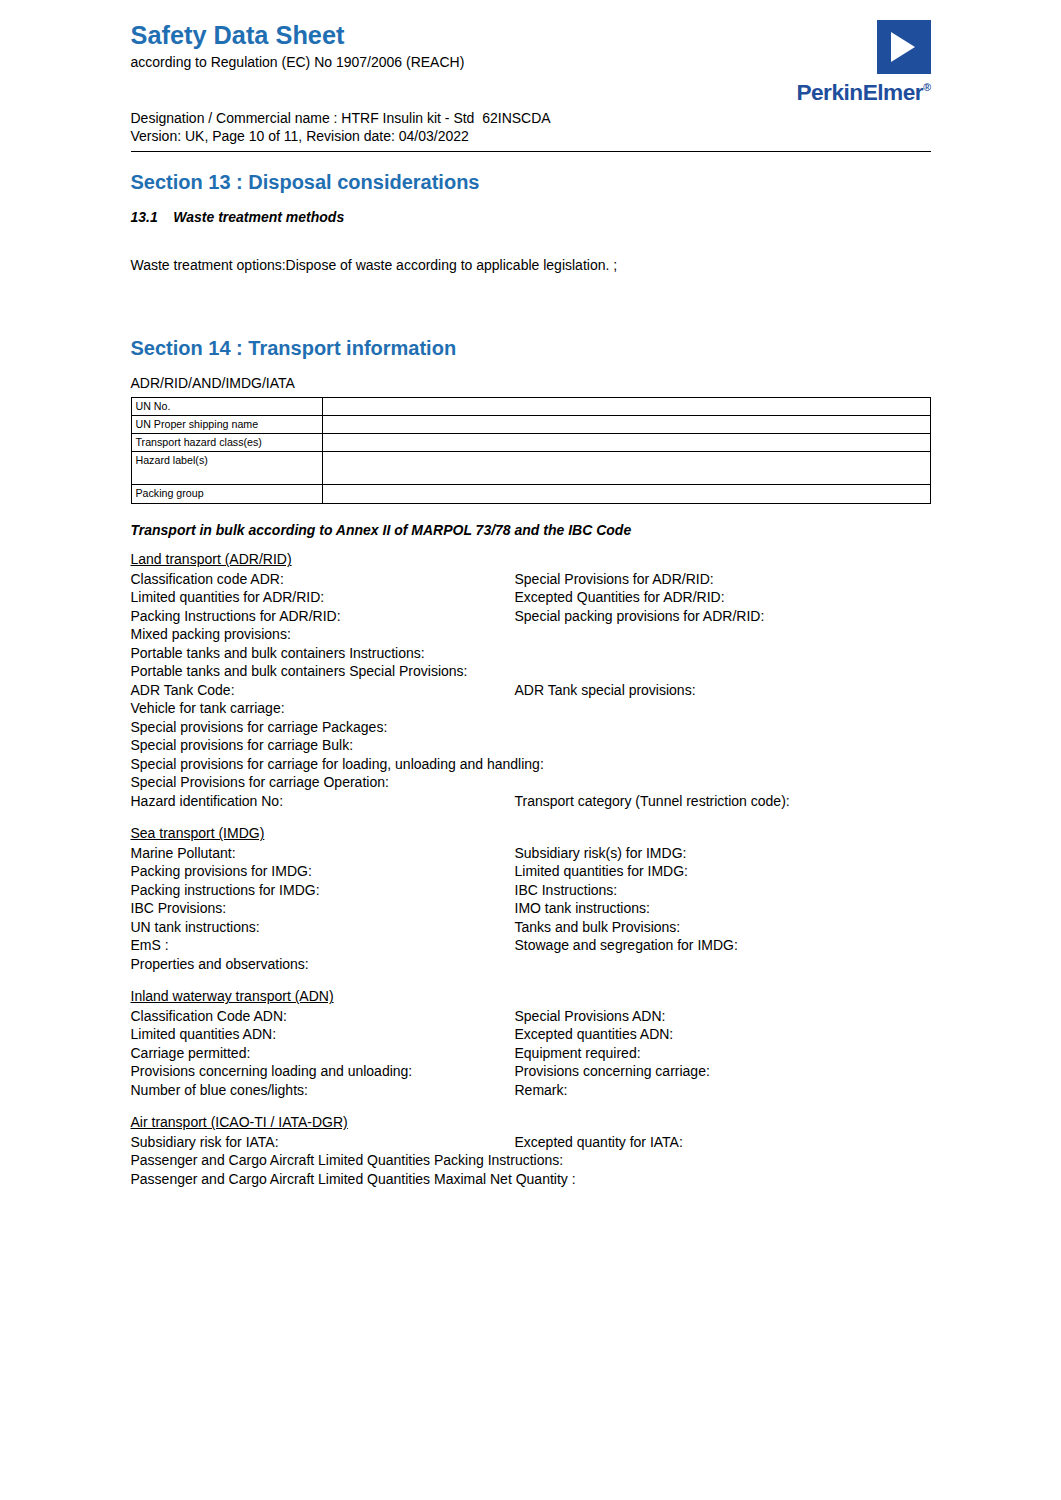Safety Data Sheet
according to Regulation (EC) No 1907/2006 (REACH)
PerkinElmer®
Designation / Commercial name : HTRF Insulin kit - Std 62INSCDA
Version: UK, Page 10 of 11, Revision date: 04/03/2022
Section 13 : Disposal considerations
13.1 Waste treatment methods
Waste treatment options:Dispose of waste according to applicable legislation. ;
Section 14 : Transport information
ADR/RID/AND/IMDG/IATA
| UN No. | |
| UN Proper shipping name | |
| Transport hazard class(es) | |
| Hazard label(s) | |
| Packing group | |
Transport in bulk according to Annex II of MARPOL 73/78 and the IBC Code
Land transport (ADR/RID)
| Classification code ADR: | Special Provisions for ADR/RID: |
| Limited quantities for ADR/RID: | Excepted Quantities for ADR/RID: |
| Packing Instructions for ADR/RID: | Special packing provisions for ADR/RID: |
| Mixed packing provisions: |
| Portable tanks and bulk containers Instructions: |
| Portable tanks and bulk containers Special Provisions: |
| ADR Tank Code: | ADR Tank special provisions: |
| Vehicle for tank carriage: |
| Special provisions for carriage Packages: |
| Special provisions for carriage Bulk: |
| Special provisions for carriage for loading, unloading and handling: |
| Special Provisions for carriage Operation: |
| Hazard identification No: | Transport category (Tunnel restriction code): |
Sea transport (IMDG)
| Marine Pollutant: | Subsidiary risk(s) for IMDG: |
| Packing provisions for IMDG: | Limited quantities for IMDG: |
| Packing instructions for IMDG: | IBC Instructions: |
| IBC Provisions: | IMO tank instructions: |
| UN tank instructions: | Tanks and bulk Provisions: |
| EmS : | Stowage and segregation for IMDG: |
| Properties and observations: |
Inland waterway transport (ADN)
| Classification Code ADN: | Special Provisions ADN: |
| Limited quantities ADN: | Excepted quantities ADN: |
| Carriage permitted: | Equipment required: |
| Provisions concerning loading and unloading: | Provisions concerning carriage: |
| Number of blue cones/lights: | Remark: |
Air transport (ICAO-TI / IATA-DGR)
| Subsidiary risk for IATA: | Excepted quantity for IATA: |
| Passenger and Cargo Aircraft Limited Quantities Packing Instructions: |
| Passenger and Cargo Aircraft Limited Quantities Maximal Net Quantity : |